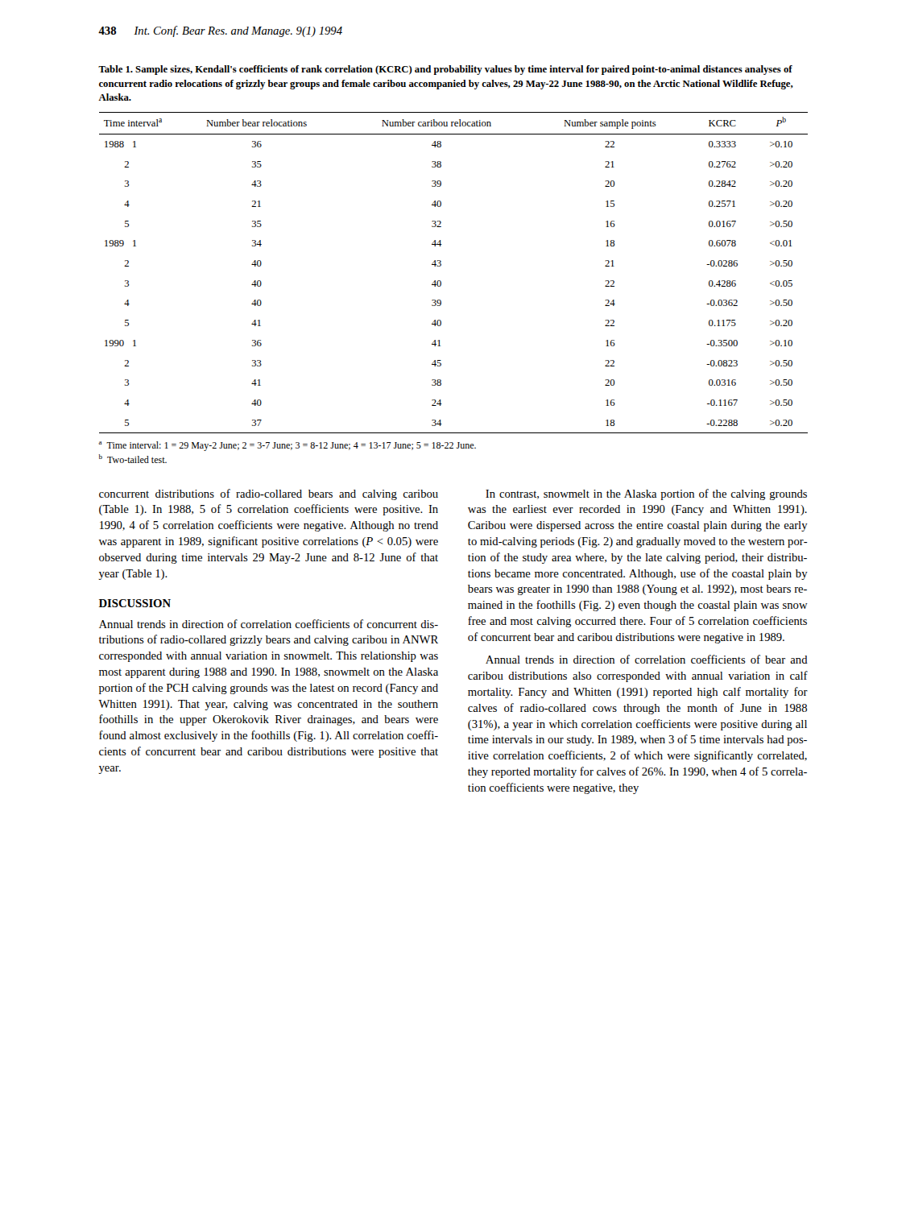438 Int. Conf. Bear Res. and Manage. 9(1) 1994
Table 1. Sample sizes, Kendall's coefficients of rank correlation (KCRC) and probability values by time interval for paired point-to-animal distances analyses of concurrent radio relocations of grizzly bear groups and female caribou accompanied by calves, 29 May-22 June 1988-90, on the Arctic National Wildlife Refuge, Alaska.
| Time interval a | Number bear relocations | Number caribou relocation | Number sample points | KCRC | P b |
| --- | --- | --- | --- | --- | --- |
| 1988 1 | 36 | 48 | 22 | 0.3333 | >0.10 |
| 2 | 35 | 38 | 21 | 0.2762 | >0.20 |
| 3 | 43 | 39 | 20 | 0.2842 | >0.20 |
| 4 | 21 | 40 | 15 | 0.2571 | >0.20 |
| 5 | 35 | 32 | 16 | 0.0167 | >0.50 |
| 1989 1 | 34 | 44 | 18 | 0.6078 | <0.01 |
| 2 | 40 | 43 | 21 | -0.0286 | >0.50 |
| 3 | 40 | 40 | 22 | 0.4286 | <0.05 |
| 4 | 40 | 39 | 24 | -0.0362 | >0.50 |
| 5 | 41 | 40 | 22 | 0.1175 | >0.20 |
| 1990 1 | 36 | 41 | 16 | -0.3500 | >0.10 |
| 2 | 33 | 45 | 22 | -0.0823 | >0.50 |
| 3 | 41 | 38 | 20 | 0.0316 | >0.50 |
| 4 | 40 | 24 | 16 | -0.1167 | >0.50 |
| 5 | 37 | 34 | 18 | -0.2288 | >0.20 |
a Time interval: 1 = 29 May-2 June; 2 = 3-7 June; 3 = 8-12 June; 4 = 13-17 June; 5 = 18-22 June.
b Two-tailed test.
concurrent distributions of radio-collared bears and calving caribou (Table 1). In 1988, 5 of 5 correlation coefficients were positive. In 1990, 4 of 5 correlation coefficients were negative. Although no trend was apparent in 1989, significant positive correlations (P < 0.05) were observed during time intervals 29 May-2 June and 8-12 June of that year (Table 1).
DISCUSSION
Annual trends in direction of correlation coefficients of concurrent distributions of radio-collared grizzly bears and calving caribou in ANWR corresponded with annual variation in snowmelt. This relationship was most apparent during 1988 and 1990. In 1988, snowmelt on the Alaska portion of the PCH calving grounds was the latest on record (Fancy and Whitten 1991). That year, calving was concentrated in the southern foothills in the upper Okerokovik River drainages, and bears were found almost exclusively in the foothills (Fig. 1). All correlation coefficients of concurrent bear and caribou distributions were positive that year.
In contrast, snowmelt in the Alaska portion of the calving grounds was the earliest ever recorded in 1990 (Fancy and Whitten 1991). Caribou were dispersed across the entire coastal plain during the early to mid-calving periods (Fig. 2) and gradually moved to the western portion of the study area where, by the late calving period, their distributions became more concentrated. Although, use of the coastal plain by bears was greater in 1990 than 1988 (Young et al. 1992), most bears remained in the foothills (Fig. 2) even though the coastal plain was snow free and most calving occurred there. Four of 5 correlation coefficients of concurrent bear and caribou distributions were negative in 1989.
Annual trends in direction of correlation coefficients of bear and caribou distributions also corresponded with annual variation in calf mortality. Fancy and Whitten (1991) reported high calf mortality for calves of radio-collared cows through the month of June in 1988 (31%), a year in which correlation coefficients were positive during all time intervals in our study. In 1989, when 3 of 5 time intervals had positive correlation coefficients, 2 of which were significantly correlated, they reported mortality for calves of 26%. In 1990, when 4 of 5 correlation coefficients were negative, they